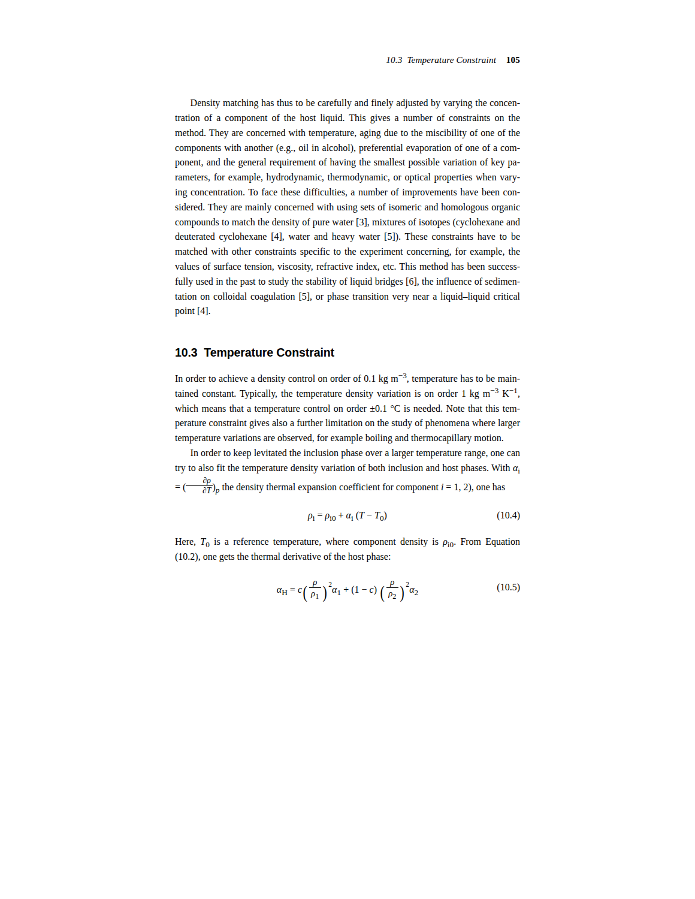10.3 Temperature Constraint 105
Density matching has thus to be carefully and finely adjusted by varying the concentration of a component of the host liquid. This gives a number of constraints on the method. They are concerned with temperature, aging due to the miscibility of one of the components with another (e.g., oil in alcohol), preferential evaporation of one of a component, and the general requirement of having the smallest possible variation of key parameters, for example, hydrodynamic, thermodynamic, or optical properties when varying concentration. To face these difficulties, a number of improvements have been considered. They are mainly concerned with using sets of isomeric and homologous organic compounds to match the density of pure water [3], mixtures of isotopes (cyclohexane and deuterated cyclohexane [4], water and heavy water [5]). These constraints have to be matched with other constraints specific to the experiment concerning, for example, the values of surface tension, viscosity, refractive index, etc. This method has been successfully used in the past to study the stability of liquid bridges [6], the influence of sedimentation on colloidal coagulation [5], or phase transition very near a liquid–liquid critical point [4].
10.3 Temperature Constraint
In order to achieve a density control on order of 0.1 kg m−3, temperature has to be maintained constant. Typically, the temperature density variation is on order 1 kg m−3 K−1, which means that a temperature control on order ±0.1 °C is needed. Note that this temperature constraint gives also a further limitation on the study of phenomena where larger temperature variations are observed, for example boiling and thermocapillary motion.
In order to keep levitated the inclusion phase over a larger temperature range, one can try to also fit the temperature density variation of both inclusion and host phases. With αi = (∂ρ∂T)p the density thermal expansion coefficient for component i = 1, 2), one has
ρi = ρi0 + αi (T − T0)
(10.4)
Here, T0 is a reference temperature, where component density is ρi0. From Equation (10.2), one gets the thermal derivative of the host phase:
αH = c(ρρ1) 2 α1 + (1 − c) (ρρ2) 2 α2
(10.5)